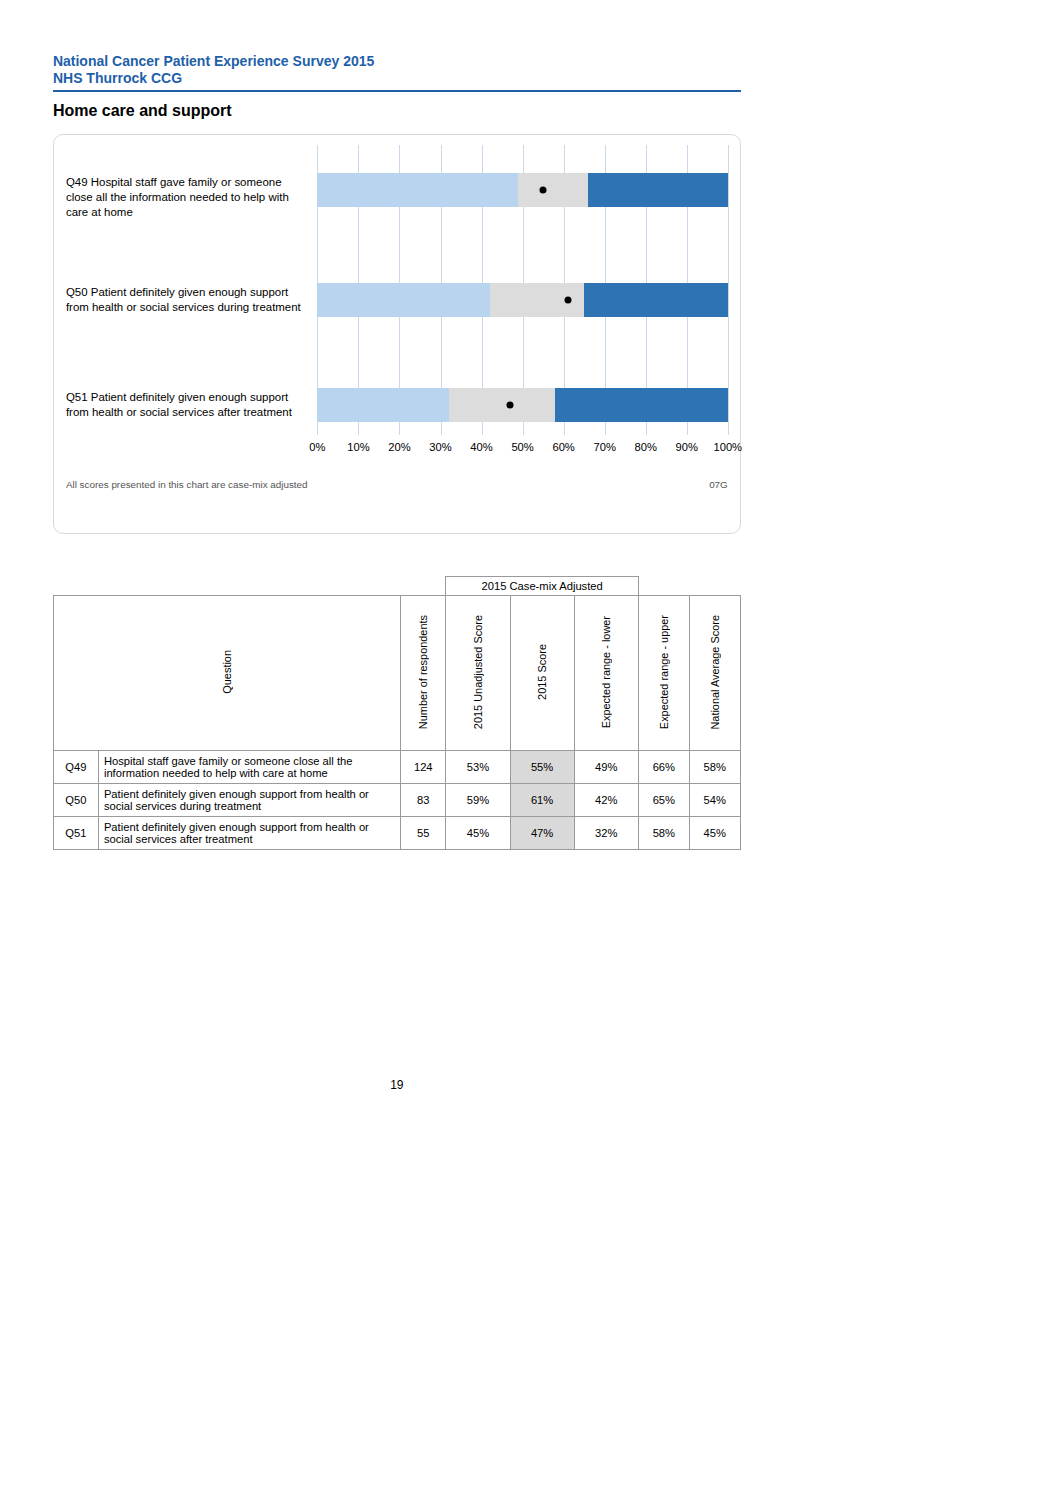National Cancer Patient Experience Survey 2015
NHS Thurrock CCG
Home care and support
Q49 Hospital staff gave family or someone close all the information needed to help with care at home
Q50 Patient definitely given enough support from health or social services during treatment
Q51 Patient definitely given enough support from health or social services after treatment
0% 10% 20% 30% 40% 50% 60% 70% 80% 90% 100%
All scores presented in this chart are case-mix adjusted
07G
| | | 2015 Case-mix Adjusted | |
| --- | --- | --- | --- |
| Question | Number of respondents | 2015 Unadjusted Score | 2015 Score | Expected range - lower | Expected range - upper | National Average Score |
| Q49 | Hospital staff gave family or someone close all the information needed to help with care at home | 124 | 53% | 55% | 49% | 66% | 58% |
| Q50 | Patient definitely given enough support from health or social services during treatment | 83 | 59% | 61% | 42% | 65% | 54% |
| Q51 | Patient definitely given enough support from health or social services after treatment | 55 | 45% | 47% | 32% | 58% | 45% |
19